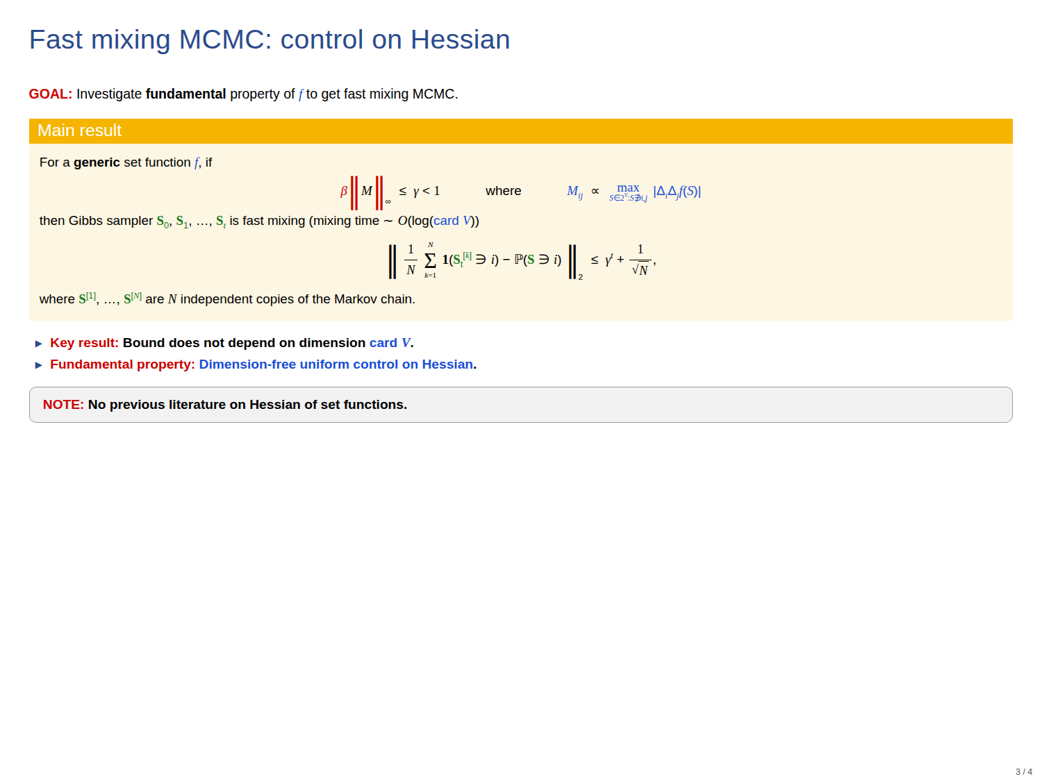Fast mixing MCMC: control on Hessian
GOAL: Investigate fundamental property of f to get fast mixing MCMC.
Main result
For a generic set function f, if
β∥M∥∞ ≤ γ < 1 where Mij ∝ max S∈2V:S∌i,j |ΔiΔjf(S)|
then Gibbs sampler S0, S1, …, St is fast mixing (mixing time ∼ O(log(card V))
∥ 1 N NΣk=1 1(St[k] ∋ i) − ℙ(S ∋ i) ∥2 ≤ γt + 1 N,
where S[1], …, S[N] are N independent copies of the Markov chain.
Key result: Bound does not depend on dimension card V.
Fundamental property: Dimension-free uniform control on Hessian.
NOTE: No previous literature on Hessian of set functions.
3 / 4